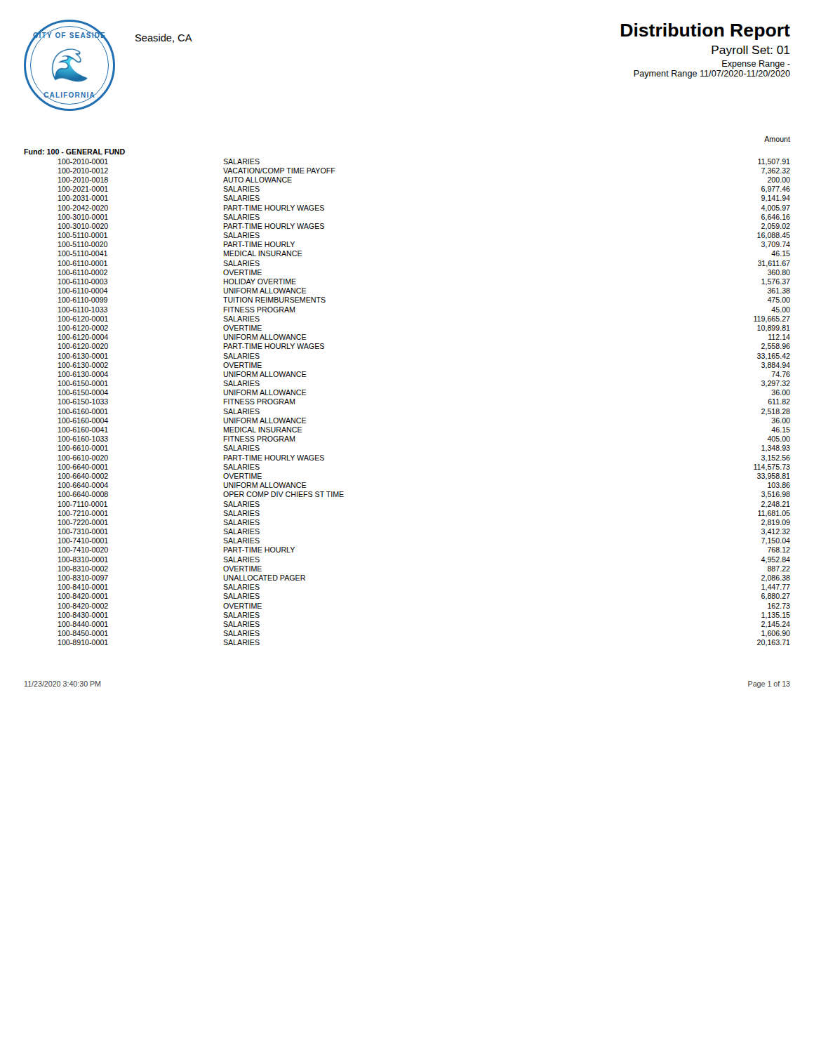CITY OF SEASIDE
🌊
CALIFORNIA
Seaside, CA
Distribution Report
Payroll Set: 01
Expense Range -
Payment Range 11/07/2020-11/20/2020
Amount
| Fund: 100 - GENERAL FUND |
| 100-2010-0001 | SALARIES | 11,507.91 |
| 100-2010-0012 | VACATION/COMP TIME PAYOFF | 7,362.32 |
| 100-2010-0018 | AUTO ALLOWANCE | 200.00 |
| 100-2021-0001 | SALARIES | 6,977.46 |
| 100-2031-0001 | SALARIES | 9,141.94 |
| 100-2042-0020 | PART-TIME HOURLY WAGES | 4,005.97 |
| 100-3010-0001 | SALARIES | 6,646.16 |
| 100-3010-0020 | PART-TIME HOURLY WAGES | 2,059.02 |
| 100-5110-0001 | SALARIES | 16,088.45 |
| 100-5110-0020 | PART-TIME HOURLY | 3,709.74 |
| 100-5110-0041 | MEDICAL INSURANCE | 46.15 |
| 100-6110-0001 | SALARIES | 31,611.67 |
| 100-6110-0002 | OVERTIME | 360.80 |
| 100-6110-0003 | HOLIDAY OVERTIME | 1,576.37 |
| 100-6110-0004 | UNIFORM ALLOWANCE | 361.38 |
| 100-6110-0099 | TUITION REIMBURSEMENTS | 475.00 |
| 100-6110-1033 | FITNESS PROGRAM | 45.00 |
| 100-6120-0001 | SALARIES | 119,665.27 |
| 100-6120-0002 | OVERTIME | 10,899.81 |
| 100-6120-0004 | UNIFORM ALLOWANCE | 112.14 |
| 100-6120-0020 | PART-TIME HOURLY WAGES | 2,558.96 |
| 100-6130-0001 | SALARIES | 33,165.42 |
| 100-6130-0002 | OVERTIME | 3,884.94 |
| 100-6130-0004 | UNIFORM ALLOWANCE | 74.76 |
| 100-6150-0001 | SALARIES | 3,297.32 |
| 100-6150-0004 | UNIFORM ALLOWANCE | 36.00 |
| 100-6150-1033 | FITNESS PROGRAM | 611.82 |
| 100-6160-0001 | SALARIES | 2,518.28 |
| 100-6160-0004 | UNIFORM ALLOWANCE | 36.00 |
| 100-6160-0041 | MEDICAL INSURANCE | 46.15 |
| 100-6160-1033 | FITNESS PROGRAM | 405.00 |
| 100-6610-0001 | SALARIES | 1,348.93 |
| 100-6610-0020 | PART-TIME HOURLY WAGES | 3,152.56 |
| 100-6640-0001 | SALARIES | 114,575.73 |
| 100-6640-0002 | OVERTIME | 33,958.81 |
| 100-6640-0004 | UNIFORM ALLOWANCE | 103.86 |
| 100-6640-0008 | OPER COMP DIV CHIEFS ST TIME | 3,516.98 |
| 100-7110-0001 | SALARIES | 2,248.21 |
| 100-7210-0001 | SALARIES | 11,681.05 |
| 100-7220-0001 | SALARIES | 2,819.09 |
| 100-7310-0001 | SALARIES | 3,412.32 |
| 100-7410-0001 | SALARIES | 7,150.04 |
| 100-7410-0020 | PART-TIME HOURLY | 768.12 |
| 100-8310-0001 | SALARIES | 4,952.84 |
| 100-8310-0002 | OVERTIME | 887.22 |
| 100-8310-0097 | UNALLOCATED PAGER | 2,086.38 |
| 100-8410-0001 | SALARIES | 1,447.77 |
| 100-8420-0001 | SALARIES | 6,880.27 |
| 100-8420-0002 | OVERTIME | 162.73 |
| 100-8430-0001 | SALARIES | 1,135.15 |
| 100-8440-0001 | SALARIES | 2,145.24 |
| 100-8450-0001 | SALARIES | 1,606.90 |
| 100-8910-0001 | SALARIES | 20,163.71 |
11/23/2020 3:40:30 PM
Page 1 of 13